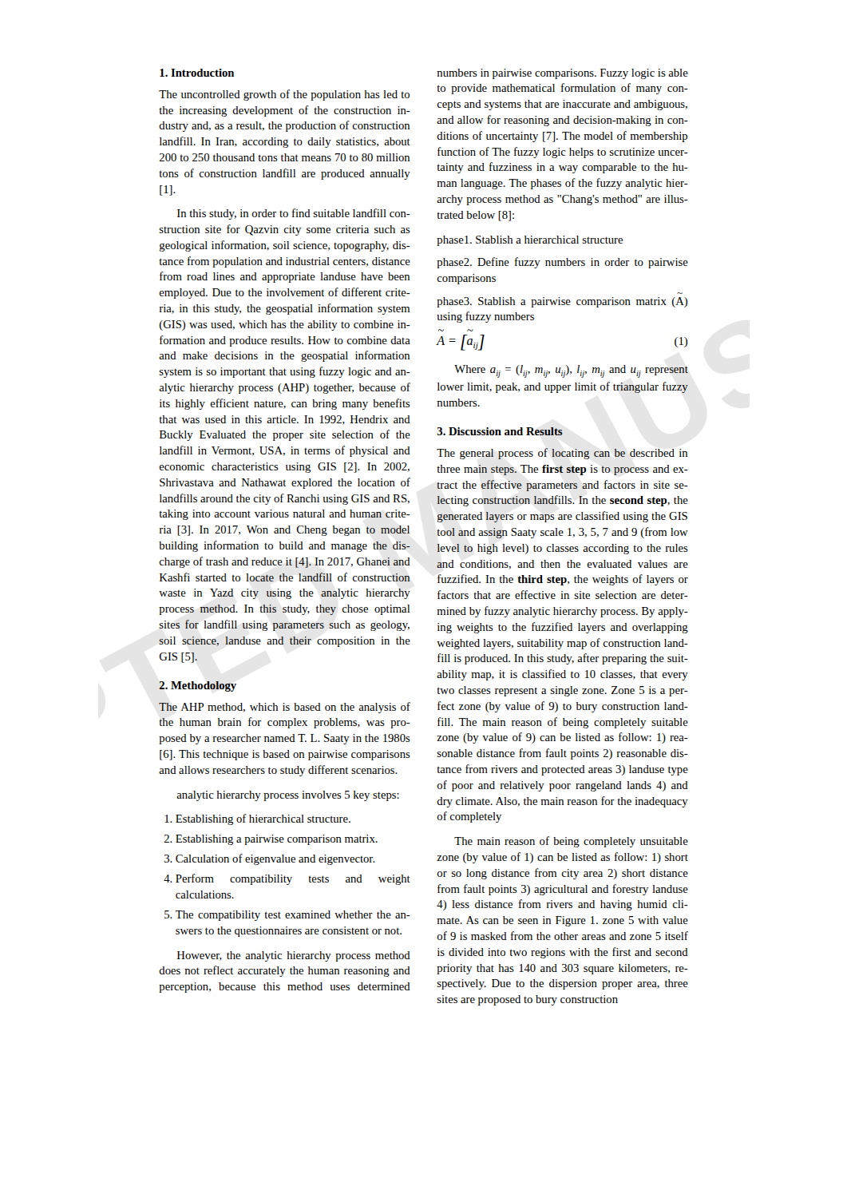ACCEPTED MANUSCRIPT
1. Introduction
The uncontrolled growth of the population has led to the increasing development of the construction industry and, as a result, the production of construction landfill. In Iran, according to daily statistics, about 200 to 250 thousand tons that means 70 to 80 million tons of construction landfill are produced annually [1].
In this study, in order to find suitable landfill construction site for Qazvin city some criteria such as geological information, soil science, topography, distance from population and industrial centers, distance from road lines and appropriate landuse have been employed. Due to the involvement of different criteria, in this study, the geospatial information system (GIS) was used, which has the ability to combine information and produce results. How to combine data and make decisions in the geospatial information system is so important that using fuzzy logic and analytic hierarchy process (AHP) together, because of its highly efficient nature, can bring many benefits that was used in this article. In 1992, Hendrix and Buckly Evaluated the proper site selection of the landfill in Vermont, USA, in terms of physical and economic characteristics using GIS [2]. In 2002, Shrivastava and Nathawat explored the location of landfills around the city of Ranchi using GIS and RS, taking into account various natural and human criteria [3]. In 2017, Won and Cheng began to model building information to build and manage the discharge of trash and reduce it [4]. In 2017, Ghanei and Kashfi started to locate the landfill of construction waste in Yazd city using the analytic hierarchy process method. In this study, they chose optimal sites for landfill using parameters such as geology, soil science, landuse and their composition in the GIS [5].
2. Methodology
The AHP method, which is based on the analysis of the human brain for complex problems, was proposed by a researcher named T. L. Saaty in the 1980s [6]. This technique is based on pairwise comparisons and allows researchers to study different scenarios.
analytic hierarchy process involves 5 key steps:
Establishing of hierarchical structure.
Establishing a pairwise comparison matrix.
Calculation of eigenvalue and eigenvector.
Perform compatibility tests and weight calculations.
The compatibility test examined whether the answers to the questionnaires are consistent or not.
However, the analytic hierarchy process method does not reflect accurately the human reasoning and perception, because this method uses determined numbers in pairwise comparisons. Fuzzy logic is able to provide mathematical formulation of many concepts and systems that are inaccurate and ambiguous, and allow for reasoning and decision-making in conditions of uncertainty [7]. The model of membership function of The fuzzy logic helps to scrutinize uncertainty and fuzziness in a way comparable to the human language. The phases of the fuzzy analytic hierarchy process method as "Chang's method" are illustrated below [8]:
phase1. Stablish a hierarchical structure
phase2. Define fuzzy numbers in order to pairwise comparisons
phase3. Stablish a pairwise comparison matrix (A) using fuzzy numbers
A = [aij] (1)
Where aij = (lij, mij, uij), lij, mij and uij represent lower limit, peak, and upper limit of triangular fuzzy numbers.
3. Discussion and Results
The general process of locating can be described in three main steps. The first step is to process and extract the effective parameters and factors in site selecting construction landfills. In the second step, the generated layers or maps are classified using the GIS tool and assign Saaty scale 1, 3, 5, 7 and 9 (from low level to high level) to classes according to the rules and conditions, and then the evaluated values are fuzzified. In the third step, the weights of layers or factors that are effective in site selection are determined by fuzzy analytic hierarchy process. By applying weights to the fuzzified layers and overlapping weighted layers, suitability map of construction landfill is produced. In this study, after preparing the suitability map, it is classified to 10 classes, that every two classes represent a single zone. Zone 5 is a perfect zone (by value of 9) to bury construction landfill. The main reason of being completely suitable zone (by value of 9) can be listed as follow: 1) reasonable distance from fault points 2) reasonable distance from rivers and protected areas 3) landuse type of poor and relatively poor rangeland lands 4) and dry climate. Also, the main reason for the inadequacy of completely
The main reason of being completely unsuitable zone (by value of 1) can be listed as follow: 1) short or so long distance from city area 2) short distance from fault points 3) agricultural and forestry landuse 4) less distance from rivers and having humid climate. As can be seen in Figure 1. zone 5 with value of 9 is masked from the other areas and zone 5 itself is divided into two regions with the first and second priority that has 140 and 303 square kilometers, respectively. Due to the dispersion proper area, three sites are proposed to bury construction